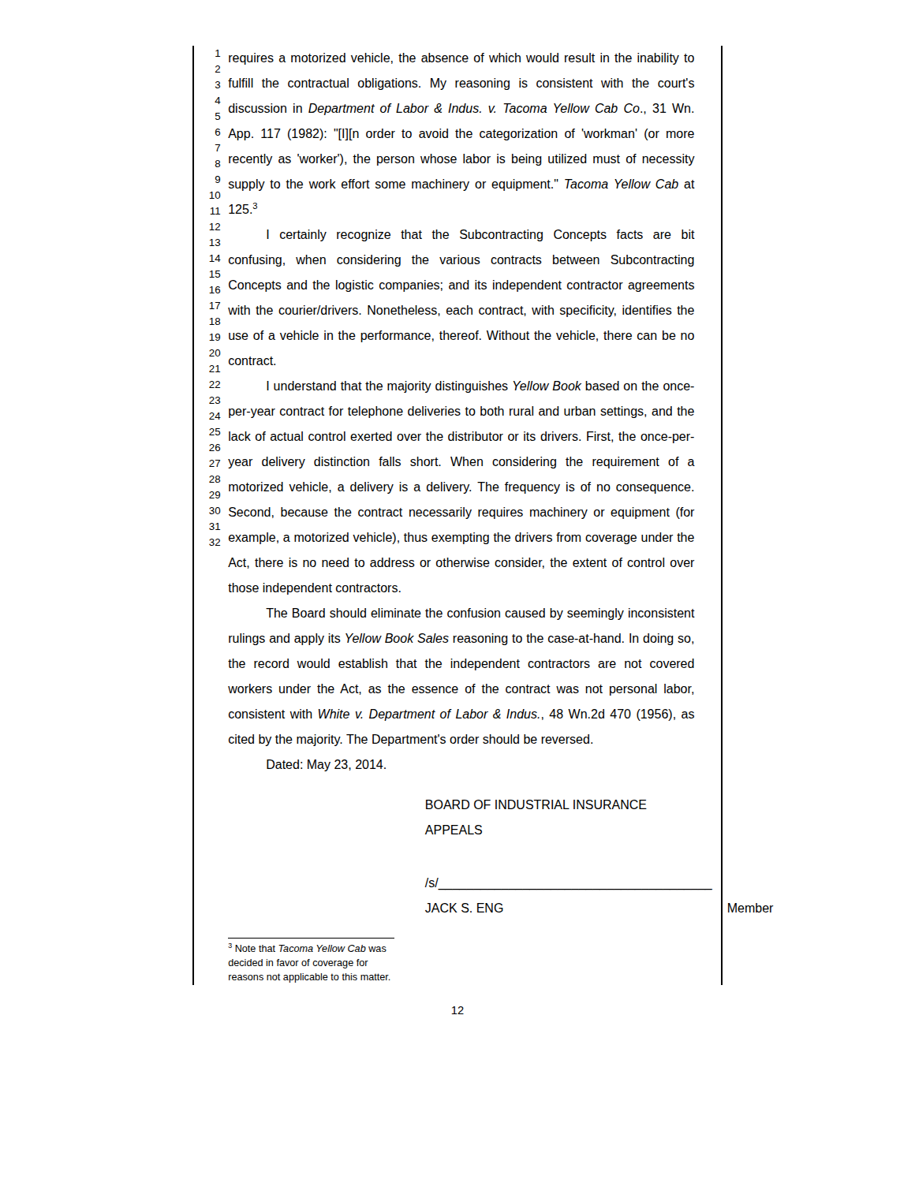1
2
3
4
5
6
7
8
9
10
11
12
13
14
15
16
17
18
19
20
21
22
23
24
25
26
27
28
29
30
31
32
requires a motorized vehicle, the absence of which would result in the inability to fulfill the contractual obligations. My reasoning is consistent with the court's discussion in Department of Labor & Indus. v. Tacoma Yellow Cab Co., 31 Wn. App. 117 (1982): "[I][n order to avoid the categorization of 'workman' (or more recently as 'worker'), the person whose labor is being utilized must of necessity supply to the work effort some machinery or equipment." Tacoma Yellow Cab at 125.3
I certainly recognize that the Subcontracting Concepts facts are bit confusing, when considering the various contracts between Subcontracting Concepts and the logistic companies; and its independent contractor agreements with the courier/drivers. Nonetheless, each contract, with specificity, identifies the use of a vehicle in the performance, thereof. Without the vehicle, there can be no contract.
I understand that the majority distinguishes Yellow Book based on the once-per-year contract for telephone deliveries to both rural and urban settings, and the lack of actual control exerted over the distributor or its drivers. First, the once-per-year delivery distinction falls short. When considering the requirement of a motorized vehicle, a delivery is a delivery. The frequency is of no consequence. Second, because the contract necessarily requires machinery or equipment (for example, a motorized vehicle), thus exempting the drivers from coverage under the Act, there is no need to address or otherwise consider, the extent of control over those independent contractors.
The Board should eliminate the confusion caused by seemingly inconsistent rulings and apply its Yellow Book Sales reasoning to the case-at-hand. In doing so, the record would establish that the independent contractors are not covered workers under the Act, as the essence of the contract was not personal labor, consistent with White v. Department of Labor & Indus., 48 Wn.2d 470 (1956), as cited by the majority. The Department's order should be reversed.
Dated: May 23, 2014.
BOARD OF INDUSTRIAL INSURANCE APPEALS
/s/_______________________________________
JACK S. ENG Member
3 Note that Tacoma Yellow Cab was decided in favor of coverage for reasons not applicable to this matter.
12